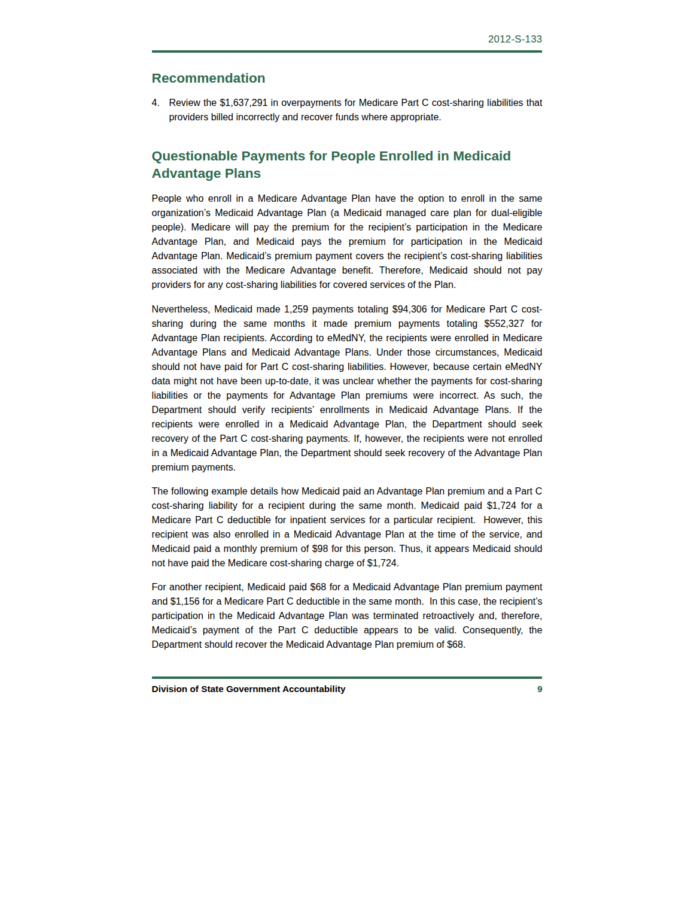2012-S-133
Recommendation
4. Review the $1,637,291 in overpayments for Medicare Part C cost-sharing liabilities that providers billed incorrectly and recover funds where appropriate.
Questionable Payments for People Enrolled in Medicaid Advantage Plans
People who enroll in a Medicare Advantage Plan have the option to enroll in the same organization’s Medicaid Advantage Plan (a Medicaid managed care plan for dual-eligible people). Medicare will pay the premium for the recipient’s participation in the Medicare Advantage Plan, and Medicaid pays the premium for participation in the Medicaid Advantage Plan. Medicaid’s premium payment covers the recipient’s cost-sharing liabilities associated with the Medicare Advantage benefit. Therefore, Medicaid should not pay providers for any cost-sharing liabilities for covered services of the Plan.
Nevertheless, Medicaid made 1,259 payments totaling $94,306 for Medicare Part C cost-sharing during the same months it made premium payments totaling $552,327 for Advantage Plan recipients. According to eMedNY, the recipients were enrolled in Medicare Advantage Plans and Medicaid Advantage Plans. Under those circumstances, Medicaid should not have paid for Part C cost-sharing liabilities. However, because certain eMedNY data might not have been up-to-date, it was unclear whether the payments for cost-sharing liabilities or the payments for Advantage Plan premiums were incorrect. As such, the Department should verify recipients’ enrollments in Medicaid Advantage Plans. If the recipients were enrolled in a Medicaid Advantage Plan, the Department should seek recovery of the Part C cost-sharing payments. If, however, the recipients were not enrolled in a Medicaid Advantage Plan, the Department should seek recovery of the Advantage Plan premium payments.
The following example details how Medicaid paid an Advantage Plan premium and a Part C cost-sharing liability for a recipient during the same month. Medicaid paid $1,724 for a Medicare Part C deductible for inpatient services for a particular recipient. However, this recipient was also enrolled in a Medicaid Advantage Plan at the time of the service, and Medicaid paid a monthly premium of $98 for this person. Thus, it appears Medicaid should not have paid the Medicare cost-sharing charge of $1,724.
For another recipient, Medicaid paid $68 for a Medicaid Advantage Plan premium payment and $1,156 for a Medicare Part C deductible in the same month. In this case, the recipient’s participation in the Medicaid Advantage Plan was terminated retroactively and, therefore, Medicaid’s payment of the Part C deductible appears to be valid. Consequently, the Department should recover the Medicaid Advantage Plan premium of $68.
Division of State Government Accountability
9